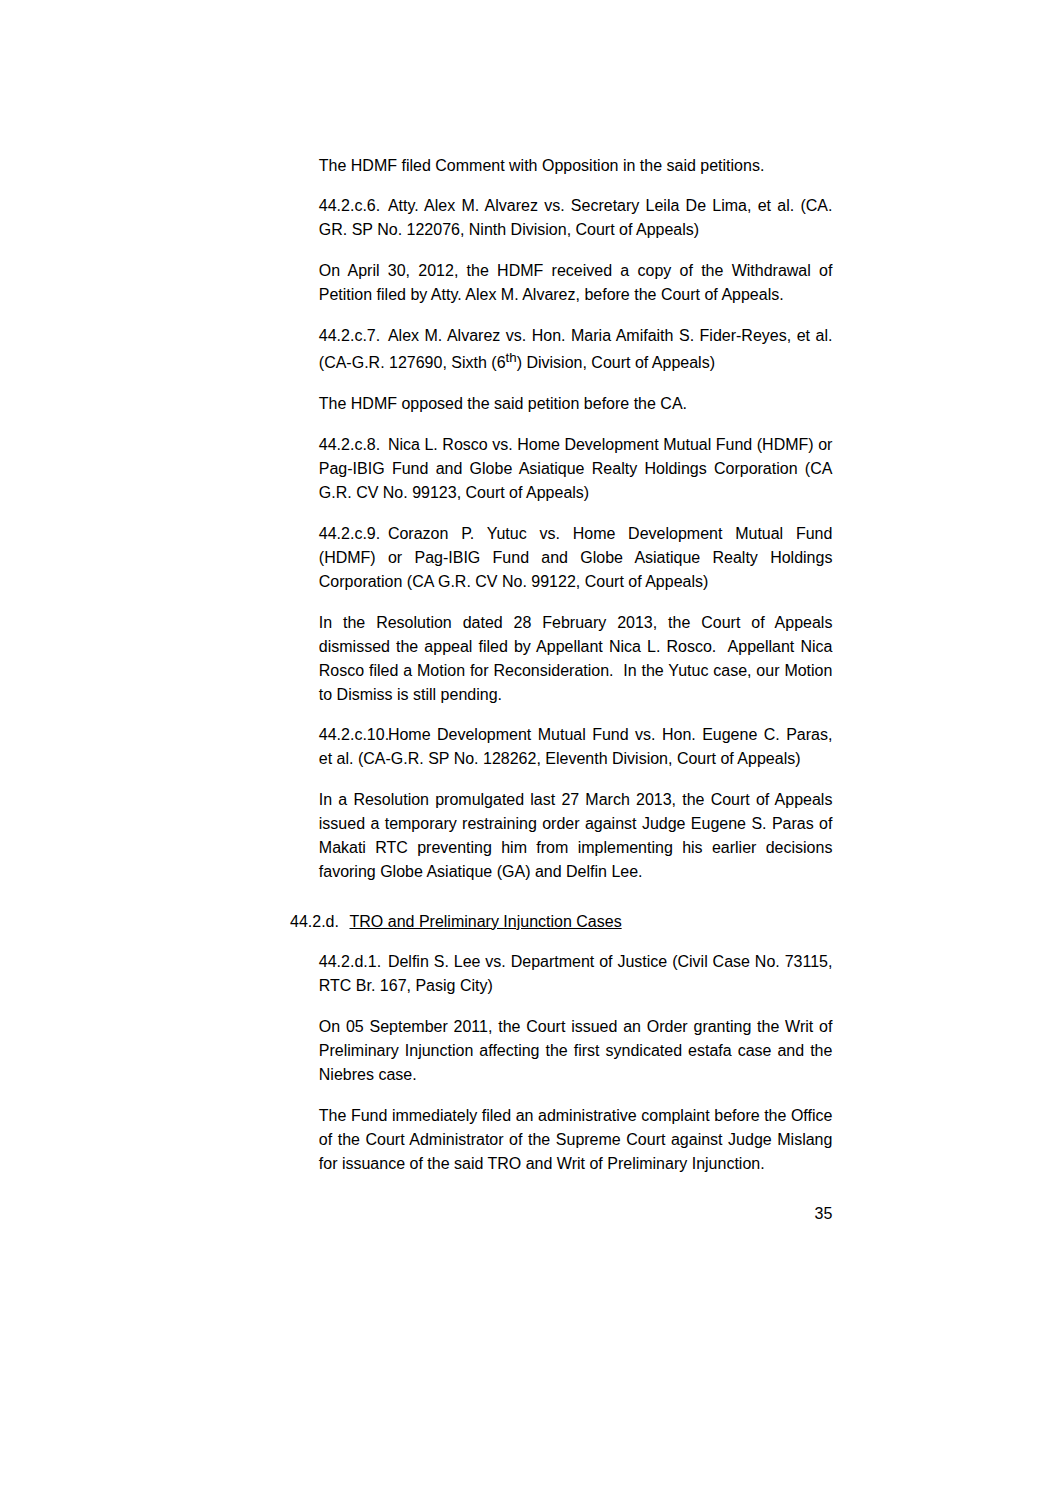The HDMF filed Comment with Opposition in the said petitions.
44.2.c.6. Atty. Alex M. Alvarez vs. Secretary Leila De Lima, et al. (CA. GR. SP No. 122076, Ninth Division, Court of Appeals)
On April 30, 2012, the HDMF received a copy of the Withdrawal of Petition filed by Atty. Alex M. Alvarez, before the Court of Appeals.
44.2.c.7. Alex M. Alvarez vs. Hon. Maria Amifaith S. Fider-Reyes, et al. (CA-G.R. 127690, Sixth (6th) Division, Court of Appeals)
The HDMF opposed the said petition before the CA.
44.2.c.8. Nica L. Rosco vs. Home Development Mutual Fund (HDMF) or Pag-IBIG Fund and Globe Asiatique Realty Holdings Corporation (CA G.R. CV No. 99123, Court of Appeals)
44.2.c.9. Corazon P. Yutuc vs. Home Development Mutual Fund (HDMF) or Pag-IBIG Fund and Globe Asiatique Realty Holdings Corporation (CA G.R. CV No. 99122, Court of Appeals)
In the Resolution dated 28 February 2013, the Court of Appeals dismissed the appeal filed by Appellant Nica L. Rosco. Appellant Nica Rosco filed a Motion for Reconsideration. In the Yutuc case, our Motion to Dismiss is still pending.
44.2.c.10. Home Development Mutual Fund vs. Hon. Eugene C. Paras, et al. (CA-G.R. SP No. 128262, Eleventh Division, Court of Appeals)
In a Resolution promulgated last 27 March 2013, the Court of Appeals issued a temporary restraining order against Judge Eugene S. Paras of Makati RTC preventing him from implementing his earlier decisions favoring Globe Asiatique (GA) and Delfin Lee.
44.2.d. TRO and Preliminary Injunction Cases
44.2.d.1. Delfin S. Lee vs. Department of Justice (Civil Case No. 73115, RTC Br. 167, Pasig City)
On 05 September 2011, the Court issued an Order granting the Writ of Preliminary Injunction affecting the first syndicated estafa case and the Niebres case.
The Fund immediately filed an administrative complaint before the Office of the Court Administrator of the Supreme Court against Judge Mislang for issuance of the said TRO and Writ of Preliminary Injunction.
35